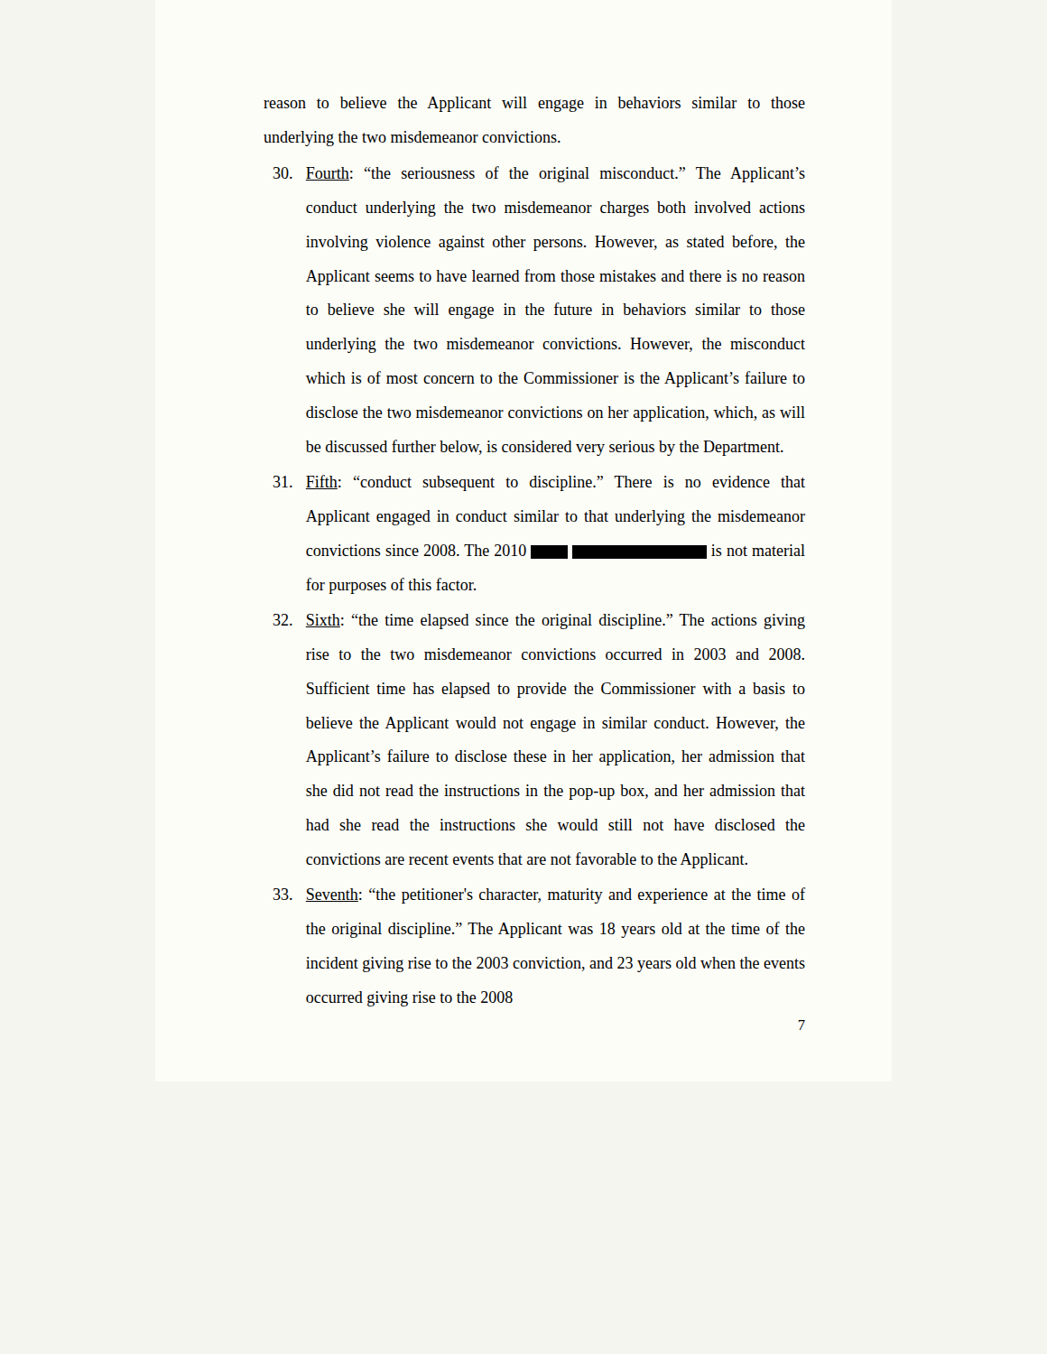reason to believe the Applicant will engage in behaviors similar to those underlying the two misdemeanor convictions.
30. Fourth: “the seriousness of the original misconduct.” The Applicant’s conduct underlying the two misdemeanor charges both involved actions involving violence against other persons. However, as stated before, the Applicant seems to have learned from those mistakes and there is no reason to believe she will engage in the future in behaviors similar to those underlying the two misdemeanor convictions. However, the misconduct which is of most concern to the Commissioner is the Applicant’s failure to disclose the two misdemeanor convictions on her application, which, as will be discussed further below, is considered very serious by the Department.
31. Fifth: “conduct subsequent to discipline.” There is no evidence that Applicant engaged in conduct similar to that underlying the misdemeanor convictions since 2008. The 2010 is not material for purposes of this factor.
32. Sixth: “the time elapsed since the original discipline.” The actions giving rise to the two misdemeanor convictions occurred in 2003 and 2008. Sufficient time has elapsed to provide the Commissioner with a basis to believe the Applicant would not engage in similar conduct. However, the Applicant’s failure to disclose these in her application, her admission that she did not read the instructions in the pop-up box, and her admission that had she read the instructions she would still not have disclosed the convictions are recent events that are not favorable to the Applicant.
33. Seventh: “the petitioner's character, maturity and experience at the time of the original discipline.” The Applicant was 18 years old at the time of the incident giving rise to the 2003 conviction, and 23 years old when the events occurred giving rise to the 2008
7